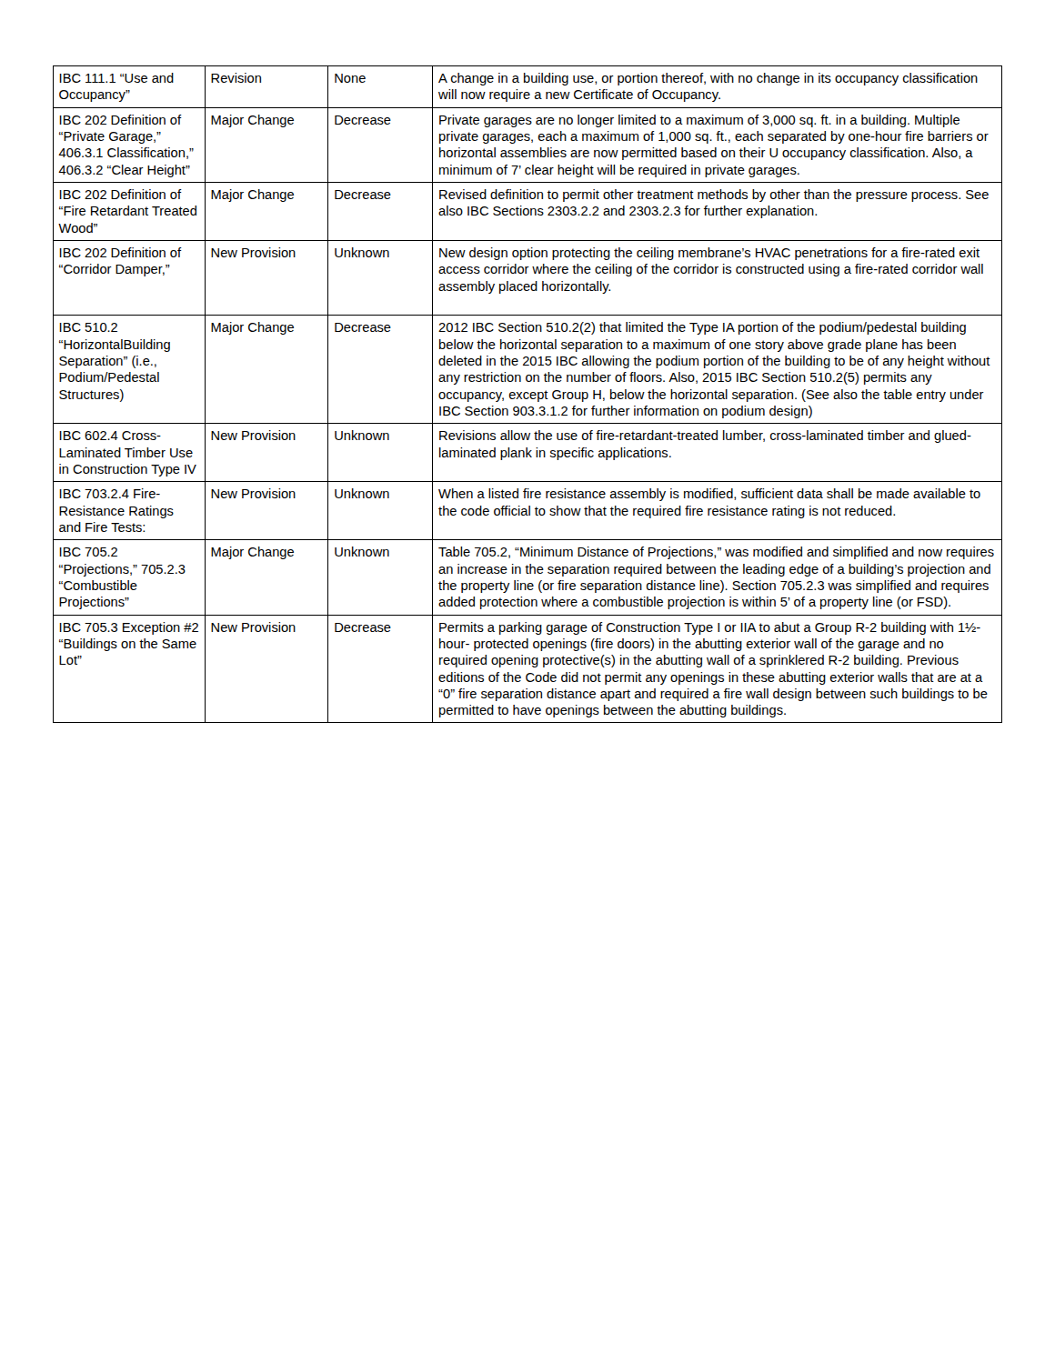| IBC 111.1 “Use and Occupancy” | Revision | None | A change in a building use, or portion thereof, with no change in its occupancy classification will now require a new Certificate of Occupancy. |
| IBC 202 Definition of “Private Garage,” 406.3.1 Classification,” 406.3.2 “Clear Height” | Major Change | Decrease | Private garages are no longer limited to a maximum of 3,000 sq. ft. in a building. Multiple private garages, each a maximum of 1,000 sq. ft., each separated by one-hour fire barriers or horizontal assemblies are now permitted based on their U occupancy classification. Also, a minimum of 7’ clear height will be required in private garages. |
| IBC 202 Definition of “Fire Retardant Treated Wood” | Major Change | Decrease | Revised definition to permit other treatment methods by other than the pressure process. See also IBC Sections 2303.2.2 and 2303.2.3 for further explanation. |
| IBC 202 Definition of “Corridor Damper,” | New Provision | Unknown | New design option protecting the ceiling membrane’s HVAC penetrations for a fire-rated exit access corridor where the ceiling of the corridor is constructed using a fire-rated corridor wall assembly placed horizontally. |
| IBC 510.2 “HorizontalBuilding Separation” (i.e., Podium/Pedestal Structures) | Major Change | Decrease | 2012 IBC Section 510.2(2) that limited the Type IA portion of the podium/pedestal building below the horizontal separation to a maximum of one story above grade plane has been deleted in the 2015 IBC allowing the podium portion of the building to be of any height without any restriction on the number of floors. Also, 2015 IBC Section 510.2(5) permits any occupancy, except Group H, below the horizontal separation. (See also the table entry under IBC Section 903.3.1.2 for further information on podium design) |
| IBC 602.4 Cross-Laminated Timber Use in Construction Type IV | New Provision | Unknown | Revisions allow the use of fire-retardant-treated lumber, cross-laminated timber and glued-laminated plank in specific applications. |
| IBC 703.2.4 Fire-Resistance Ratings and Fire Tests: | New Provision | Unknown | When a listed fire resistance assembly is modified, sufficient data shall be made available to the code official to show that the required fire resistance rating is not reduced. |
| IBC 705.2 “Projections,” 705.2.3 “Combustible Projections” | Major Change | Unknown | Table 705.2, “Minimum Distance of Projections,” was modified and simplified and now requires an increase in the separation required between the leading edge of a building’s projection and the property line (or fire separation distance line). Section 705.2.3 was simplified and requires added protection where a combustible projection is within 5’ of a property line (or FSD). |
| IBC 705.3 Exception #2 “Buildings on the Same Lot” | New Provision | Decrease | Permits a parking garage of Construction Type I or IIA to abut a Group R-2 building with 1½- hour- protected openings (fire doors) in the abutting exterior wall of the garage and no required opening protective(s) in the abutting wall of a sprinklered R-2 building. Previous editions of the Code did not permit any openings in these abutting exterior walls that are at a “0” fire separation distance apart and required a fire wall design between such buildings to be permitted to have openings between the abutting buildings. |